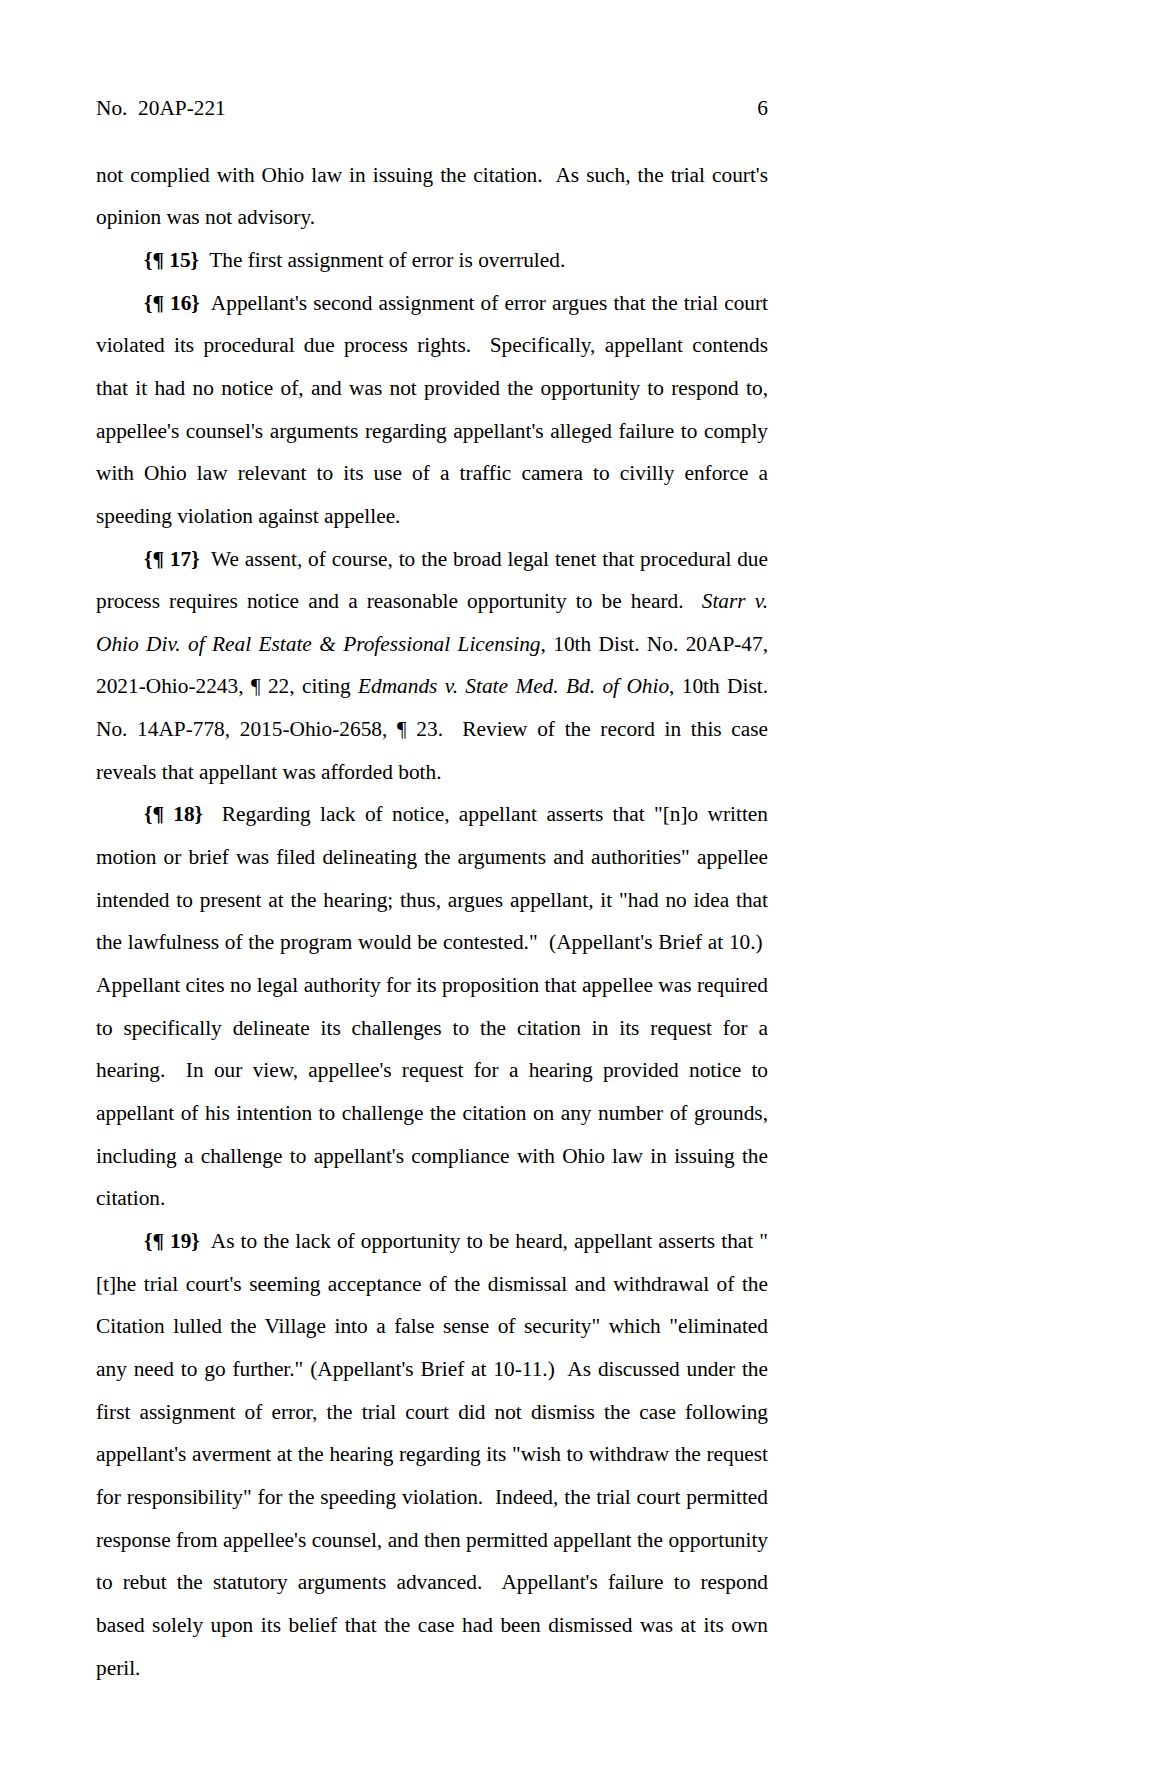No. 20AP-221 6
not complied with Ohio law in issuing the citation. As such, the trial court's opinion was not advisory.
{¶ 15} The first assignment of error is overruled.
{¶ 16} Appellant's second assignment of error argues that the trial court violated its procedural due process rights. Specifically, appellant contends that it had no notice of, and was not provided the opportunity to respond to, appellee's counsel's arguments regarding appellant's alleged failure to comply with Ohio law relevant to its use of a traffic camera to civilly enforce a speeding violation against appellee.
{¶ 17} We assent, of course, to the broad legal tenet that procedural due process requires notice and a reasonable opportunity to be heard. Starr v. Ohio Div. of Real Estate & Professional Licensing, 10th Dist. No. 20AP-47, 2021-Ohio-2243, ¶ 22, citing Edmands v. State Med. Bd. of Ohio, 10th Dist. No. 14AP-778, 2015-Ohio-2658, ¶ 23. Review of the record in this case reveals that appellant was afforded both.
{¶ 18} Regarding lack of notice, appellant asserts that "[n]o written motion or brief was filed delineating the arguments and authorities" appellee intended to present at the hearing; thus, argues appellant, it "had no idea that the lawfulness of the program would be contested." (Appellant's Brief at 10.) Appellant cites no legal authority for its proposition that appellee was required to specifically delineate its challenges to the citation in its request for a hearing. In our view, appellee's request for a hearing provided notice to appellant of his intention to challenge the citation on any number of grounds, including a challenge to appellant's compliance with Ohio law in issuing the citation.
{¶ 19} As to the lack of opportunity to be heard, appellant asserts that "[t]he trial court's seeming acceptance of the dismissal and withdrawal of the Citation lulled the Village into a false sense of security" which "eliminated any need to go further." (Appellant's Brief at 10-11.) As discussed under the first assignment of error, the trial court did not dismiss the case following appellant's averment at the hearing regarding its "wish to withdraw the request for responsibility" for the speeding violation. Indeed, the trial court permitted response from appellee's counsel, and then permitted appellant the opportunity to rebut the statutory arguments advanced. Appellant's failure to respond based solely upon its belief that the case had been dismissed was at its own peril.